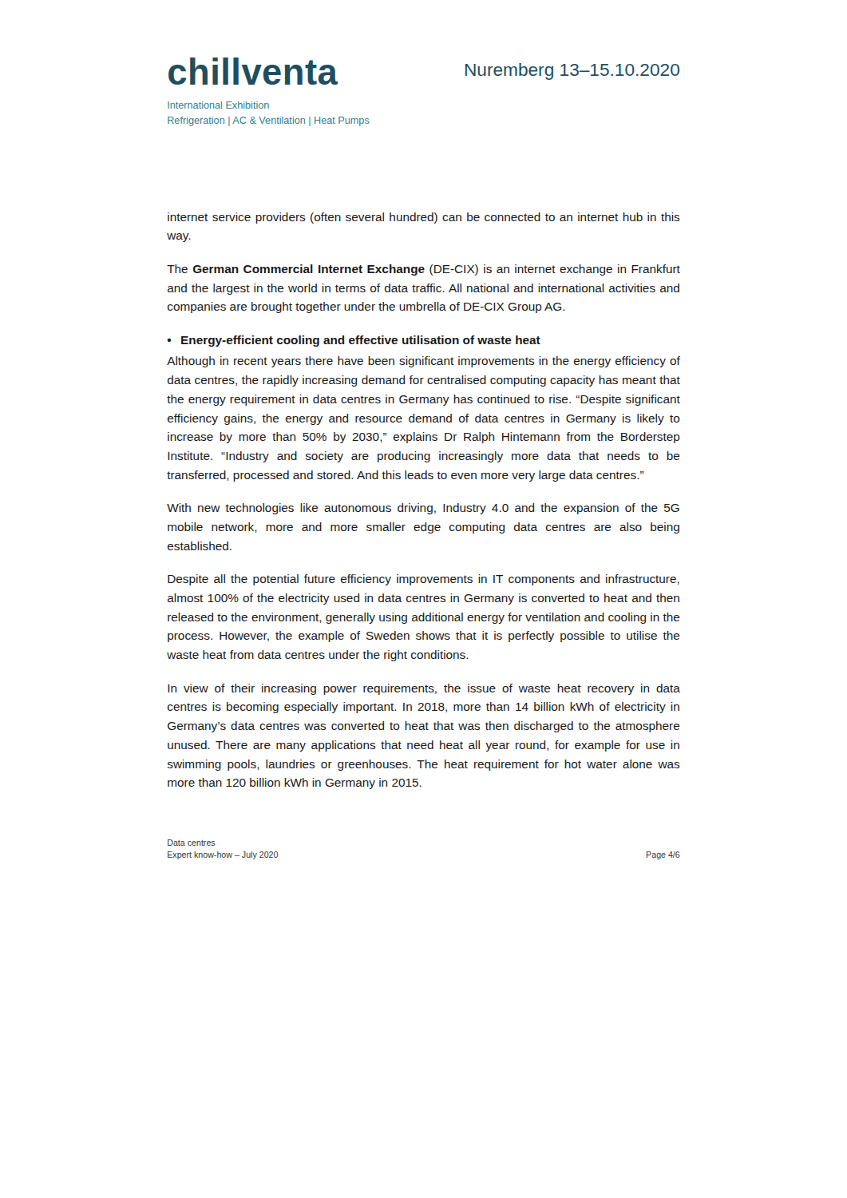Nuremberg 13–15.10.2020
CHILLVENTA
International Exhibition
Refrigeration | AC & Ventilation | Heat Pumps
internet service providers (often several hundred) can be connected to an internet hub in this way.
The German Commercial Internet Exchange (DE-CIX) is an internet exchange in Frankfurt and the largest in the world in terms of data traffic. All national and international activities and companies are brought together under the umbrella of DE-CIX Group AG.
Energy-efficient cooling and effective utilisation of waste heat
Although in recent years there have been significant improvements in the energy efficiency of data centres, the rapidly increasing demand for centralised computing capacity has meant that the energy requirement in data centres in Germany has continued to rise. “Despite significant efficiency gains, the energy and resource demand of data centres in Germany is likely to increase by more than 50% by 2030,” explains Dr Ralph Hintemann from the Borderstep Institute. “Industry and society are producing increasingly more data that needs to be transferred, processed and stored. And this leads to even more very large data centres.”
With new technologies like autonomous driving, Industry 4.0 and the expansion of the 5G mobile network, more and more smaller edge computing data centres are also being established.
Despite all the potential future efficiency improvements in IT components and infrastructure, almost 100% of the electricity used in data centres in Germany is converted to heat and then released to the environment, generally using additional energy for ventilation and cooling in the process. However, the example of Sweden shows that it is perfectly possible to utilise the waste heat from data centres under the right conditions.
In view of their increasing power requirements, the issue of waste heat recovery in data centres is becoming especially important. In 2018, more than 14 billion kWh of electricity in Germany’s data centres was converted to heat that was then discharged to the atmosphere unused. There are many applications that need heat all year round, for example for use in swimming pools, laundries or greenhouses. The heat requirement for hot water alone was more than 120 billion kWh in Germany in 2015.
Data centres
Expert know-how – July 2020
Page 4/6